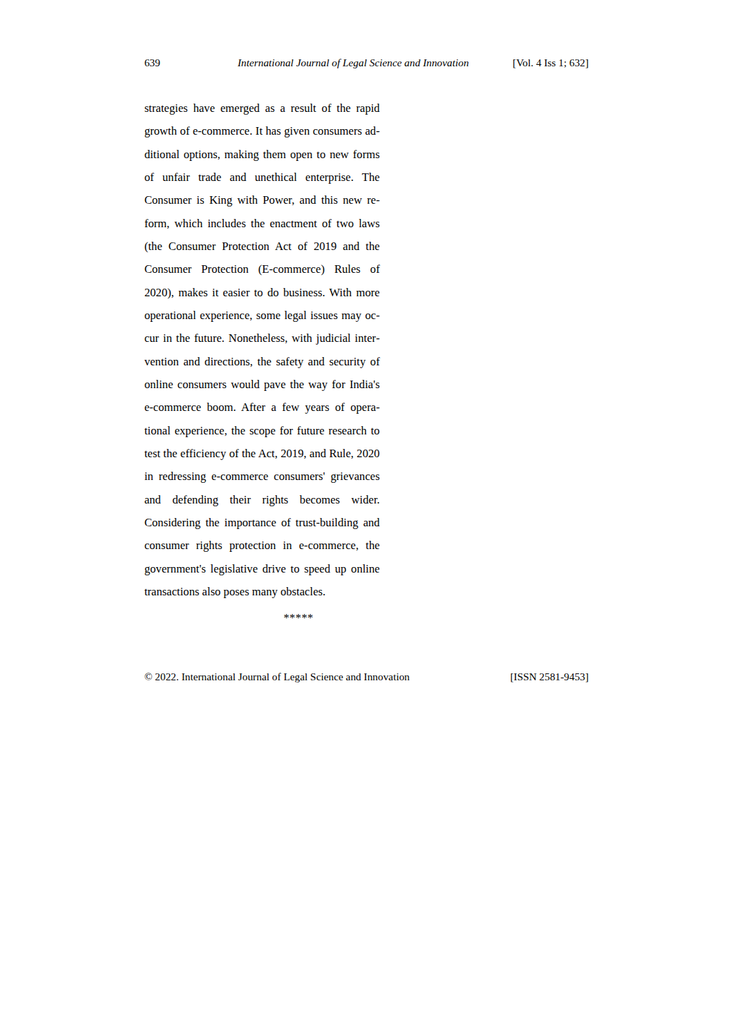639
International Journal of Legal Science and Innovation
[Vol. 4 Iss 1; 632]
strategies have emerged as a result of the rapid growth of e-commerce. It has given consumers additional options, making them open to new forms of unfair trade and unethical enterprise. The Consumer is King with Power, and this new reform, which includes the enactment of two laws (the Consumer Protection Act of 2019 and the Consumer Protection (E-commerce) Rules of 2020), makes it easier to do business. With more operational experience, some legal issues may occur in the future. Nonetheless, with judicial intervention and directions, the safety and security of online consumers would pave the way for India's e-commerce boom. After a few years of operational experience, the scope for future research to test the efficiency of the Act, 2019, and Rule, 2020 in redressing e-commerce consumers' grievances and defending their rights becomes wider. Considering the importance of trust-building and consumer rights protection in e-commerce, the government's legislative drive to speed up online transactions also poses many obstacles.
*****
© 2022. International Journal of Legal Science and Innovation
[ISSN 2581-9453]